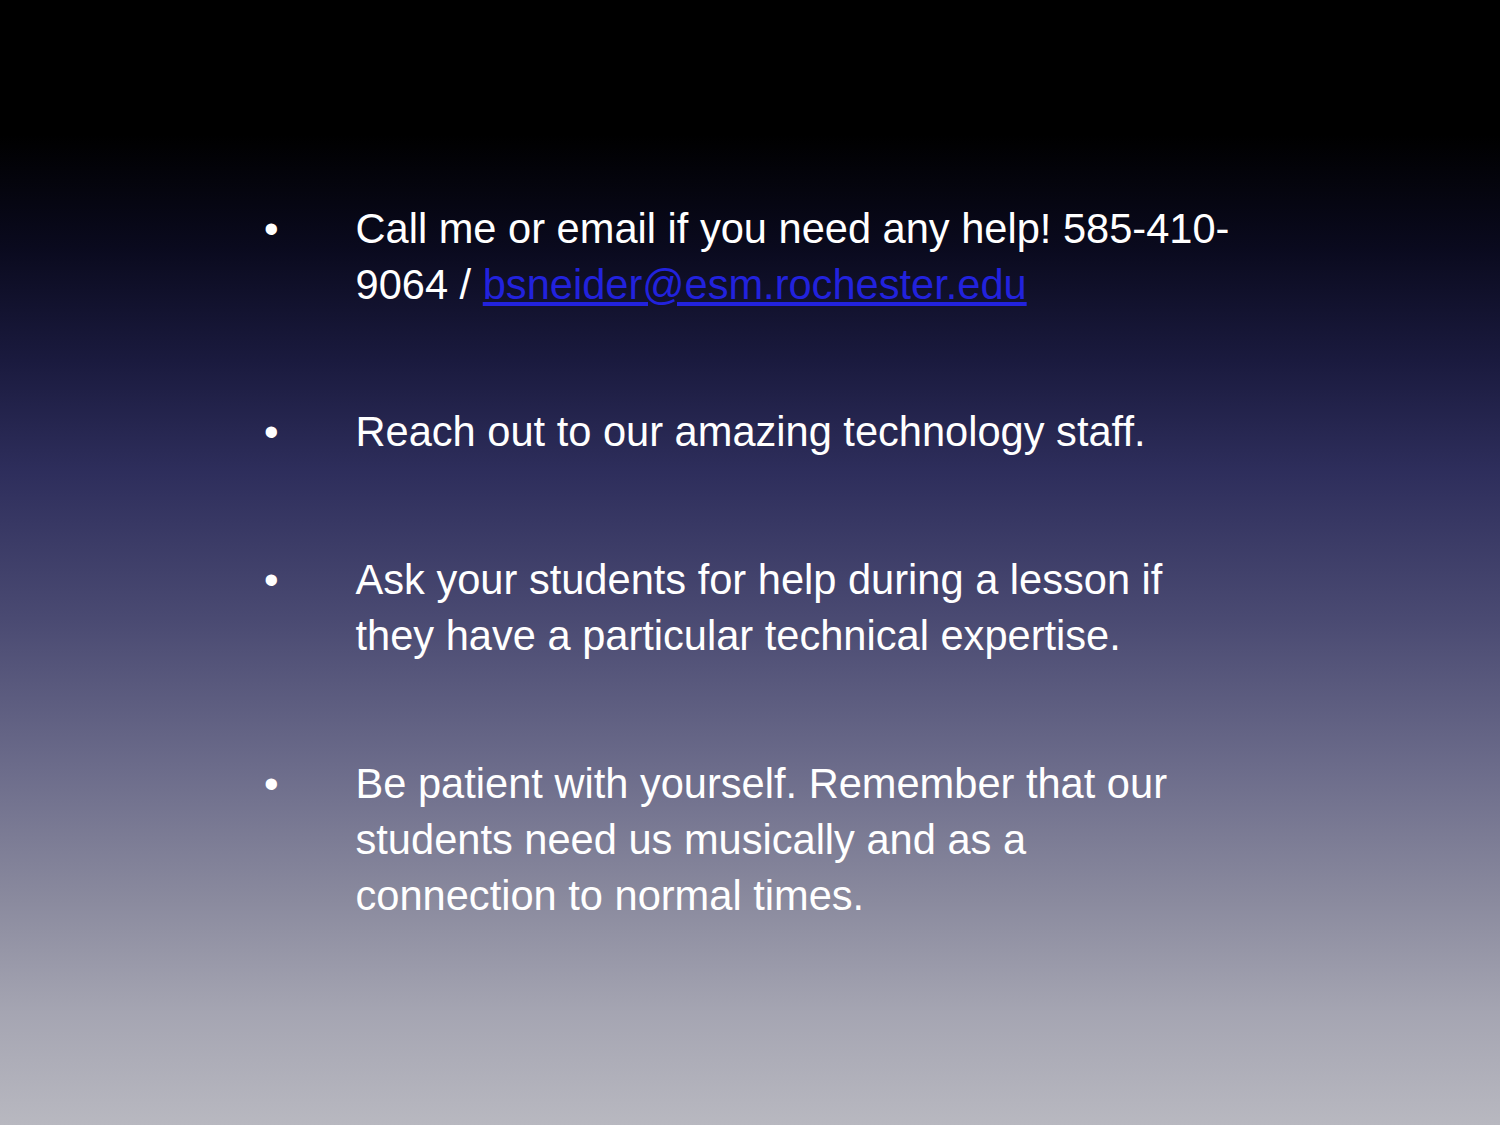Call me or email if you need any help! 585-410-9064 / bsneider@esm.rochester.edu
Reach out to our amazing technology staff.
Ask your students for help during a lesson if they have a particular technical expertise.
Be patient with yourself. Remember that our students need us musically and as a connection to normal times.